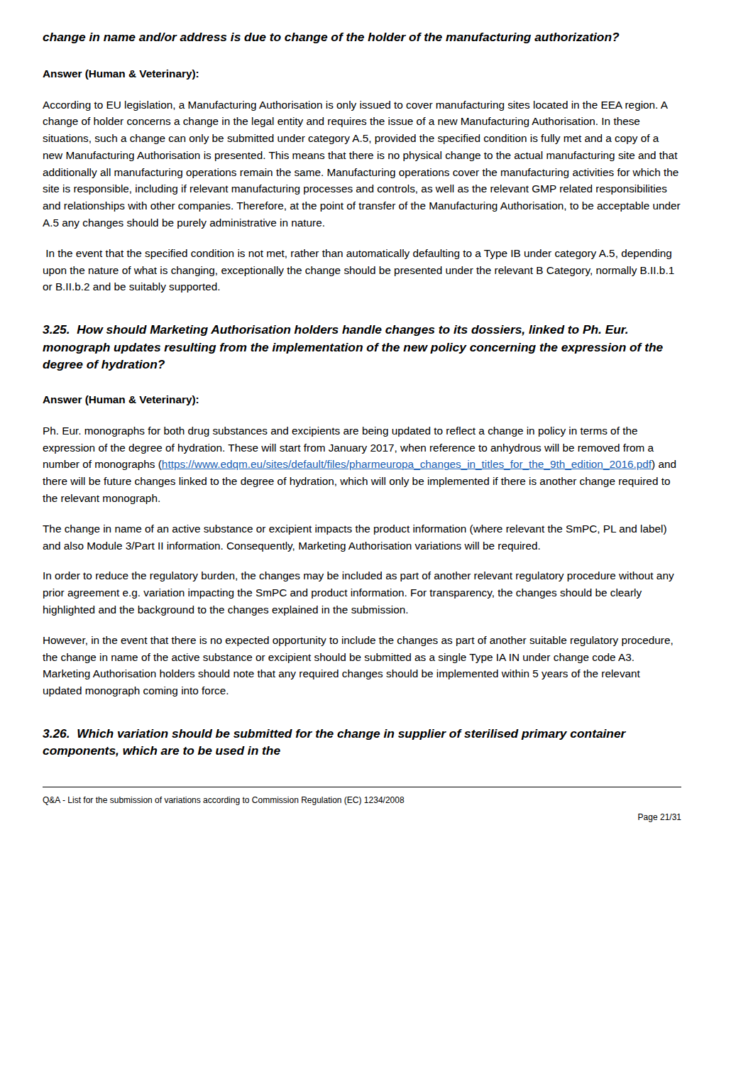change in name and/or address is due to change of the holder of the manufacturing authorization?
Answer (Human & Veterinary):
According to EU legislation, a Manufacturing Authorisation is only issued to cover manufacturing sites located in the EEA region. A change of holder concerns a change in the legal entity and requires the issue of a new Manufacturing Authorisation. In these situations, such a change can only be submitted under category A.5, provided the specified condition is fully met and a copy of a new Manufacturing Authorisation is presented. This means that there is no physical change to the actual manufacturing site and that additionally all manufacturing operations remain the same. Manufacturing operations cover the manufacturing activities for which the site is responsible, including if relevant manufacturing processes and controls, as well as the relevant GMP related responsibilities and relationships with other companies. Therefore, at the point of transfer of the Manufacturing Authorisation, to be acceptable under A.5 any changes should be purely administrative in nature.
In the event that the specified condition is not met, rather than automatically defaulting to a Type IB under category A.5, depending upon the nature of what is changing, exceptionally the change should be presented under the relevant B Category, normally B.II.b.1 or B.II.b.2 and be suitably supported.
3.25. How should Marketing Authorisation holders handle changes to its dossiers, linked to Ph. Eur. monograph updates resulting from the implementation of the new policy concerning the expression of the degree of hydration?
Answer (Human & Veterinary):
Ph. Eur. monographs for both drug substances and excipients are being updated to reflect a change in policy in terms of the expression of the degree of hydration. These will start from January 2017, when reference to anhydrous will be removed from a number of monographs (https://www.edqm.eu/sites/default/files/pharmeuropa_changes_in_titles_for_the_9th_edition_2016.pdf) and there will be future changes linked to the degree of hydration, which will only be implemented if there is another change required to the relevant monograph.
The change in name of an active substance or excipient impacts the product information (where relevant the SmPC, PL and label) and also Module 3/Part II information. Consequently, Marketing Authorisation variations will be required.
In order to reduce the regulatory burden, the changes may be included as part of another relevant regulatory procedure without any prior agreement e.g. variation impacting the SmPC and product information. For transparency, the changes should be clearly highlighted and the background to the changes explained in the submission.
However, in the event that there is no expected opportunity to include the changes as part of another suitable regulatory procedure, the change in name of the active substance or excipient should be submitted as a single Type IA IN under change code A3. Marketing Authorisation holders should note that any required changes should be implemented within 5 years of the relevant updated monograph coming into force.
3.26. Which variation should be submitted for the change in supplier of sterilised primary container components, which are to be used in the
Q&A - List for the submission of variations according to Commission Regulation (EC) 1234/2008
Page 21/31